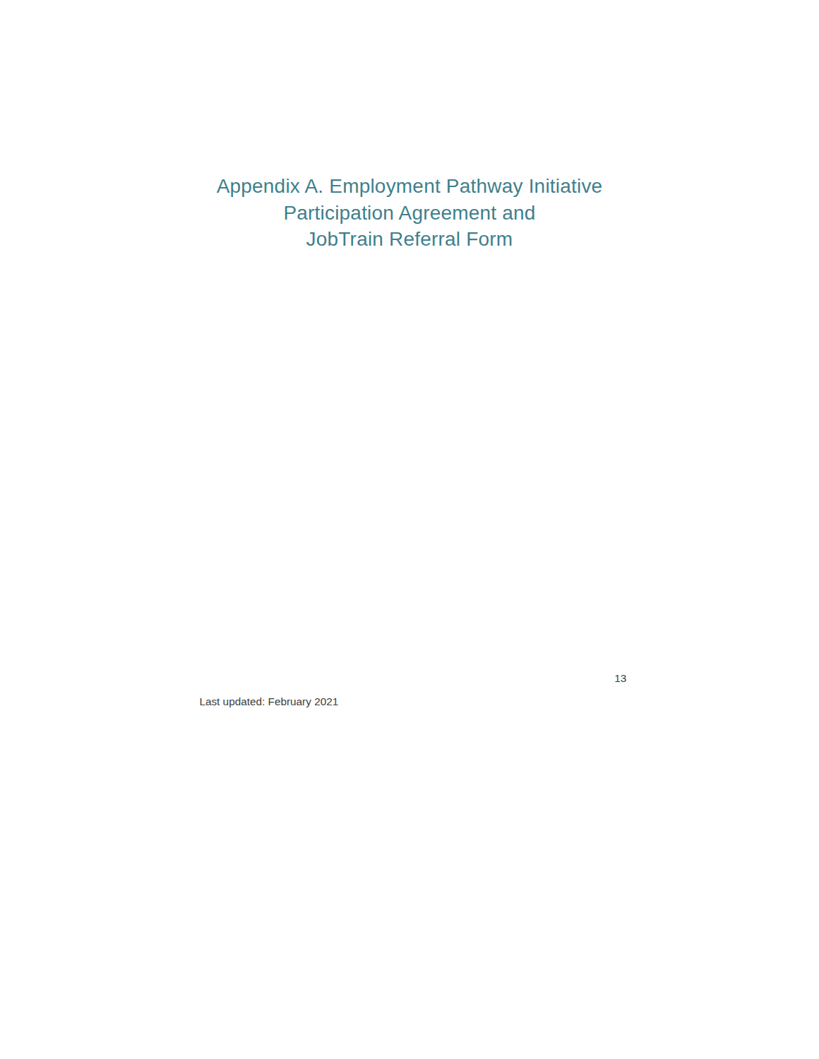Appendix A. Employment Pathway Initiative
Participation Agreement and
JobTrain Referral Form
13
Last updated: February 2021